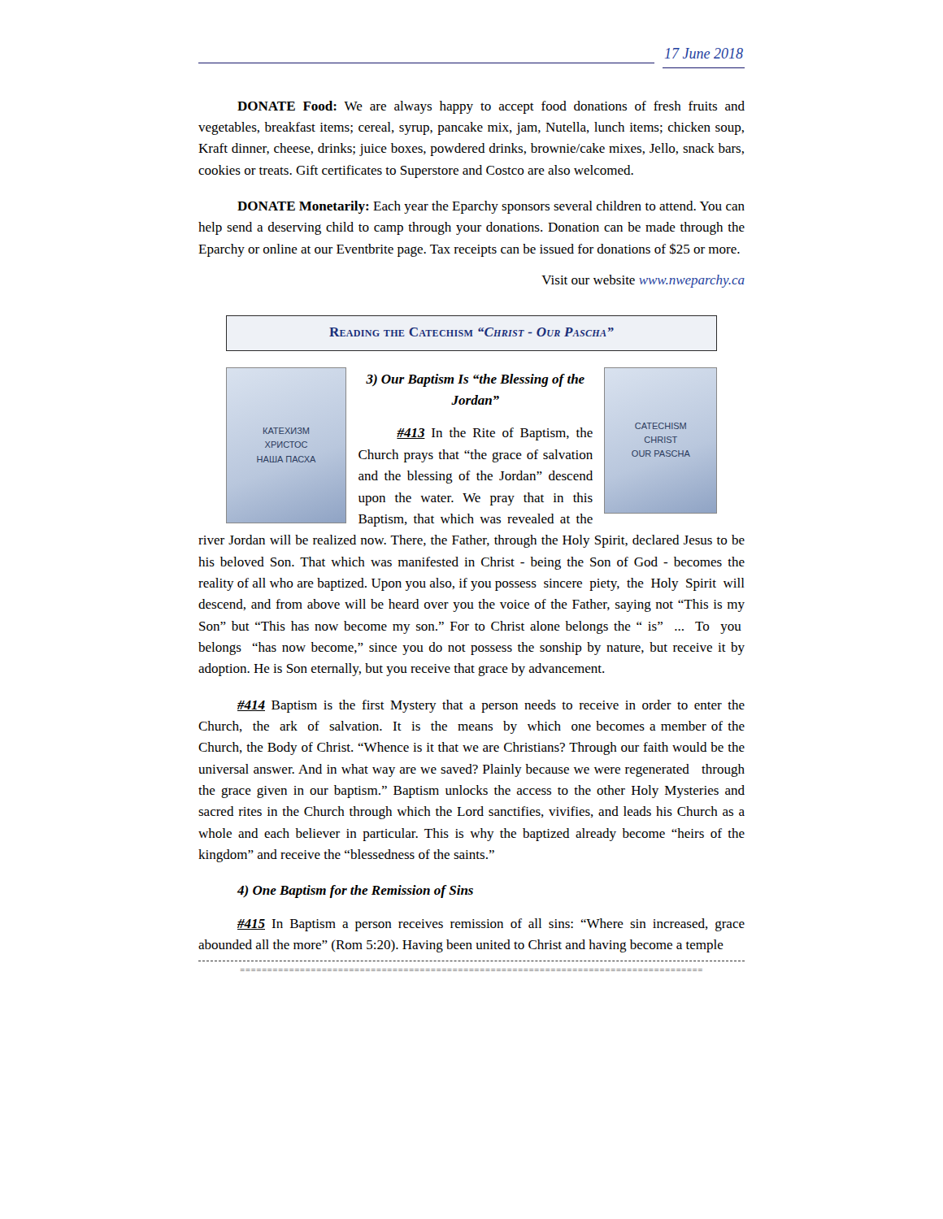17 June 2018
DONATE Food: We are always happy to accept food donations of fresh fruits and vegetables, breakfast items; cereal, syrup, pancake mix, jam, Nutella, lunch items; chicken soup, Kraft dinner, cheese, drinks; juice boxes, powdered drinks, brownie/cake mixes, Jello, snack bars, cookies or treats. Gift certificates to Superstore and Costco are also welcomed.
DONATE Monetarily: Each year the Eparchy sponsors several children to attend. You can help send a deserving child to camp through your donations. Donation can be made through the Eparchy or online at our Eventbrite page. Tax receipts can be issued for donations of $25 or more.
Visit our website www.nweparchy.ca
Reading the Catechism “Christ - Our Pascha”
КАТЕХИЗМ
ХРИСТОС
НАША ПАСХА
CATECHISM
CHRIST
OUR PASCHA
3) Our Baptism Is “the Blessing of the Jordan”
#413 In the Rite of Baptism, the Church prays that “the grace of salvation and the blessing of the Jordan” descend upon the water. We pray that in this Baptism, that which was revealed at the river Jordan will be realized now. There, the Father, through the Holy Spirit, declared Jesus to be his beloved Son. That which was manifested in Christ - being the Son of God - becomes the reality of all who are baptized. Upon you also, if you possess sincere piety, the Holy Spirit will descend, and from above will be heard over you the voice of the Father, saying not “This is my Son” but “This has now become my son.” For to Christ alone belongs the “ is” ... To you belongs “has now become,” since you do not possess the sonship by nature, but receive it by adoption. He is Son eternally, but you receive that grace by advancement.
#414 Baptism is the first Mystery that a person needs to receive in order to enter the Church, the ark of salvation. It is the means by which one becomes a member of the Church, the Body of Christ. “Whence is it that we are Christians? Through our faith would be the universal answer. And in what way are we saved? Plainly because we were regenerated through the grace given in our baptism.” Baptism unlocks the access to the other Holy Mysteries and sacred rites in the Church through which the Lord sanctifies, vivifies, and leads his Church as a whole and each believer in particular. This is why the baptized already become “heirs of the kingdom” and receive the “blessedness of the saints.”
4) One Baptism for the Remission of Sins
#415 In Baptism a person receives remission of all sins: “Where sin increased, grace abounded all the more” (Rom 5:20). Having been united to Christ and having become a temple
=====================================================================================